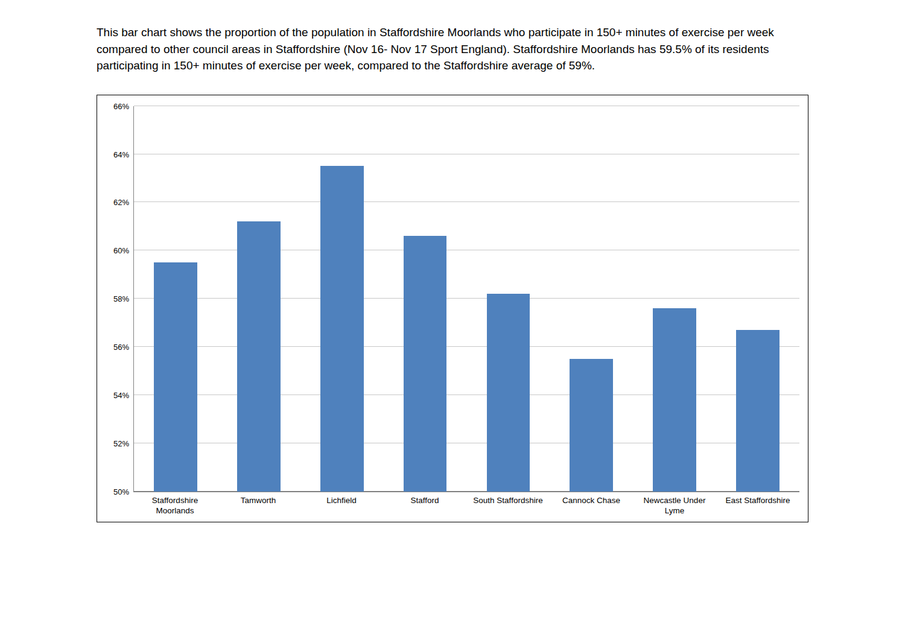This bar chart shows the proportion of the population in Staffordshire Moorlands who participate in 150+ minutes of exercise per week compared to other council areas in Staffordshire (Nov 16- Nov 17 Sport England). Staffordshire Moorlands has 59.5% of its residents participating in 150+ minutes of exercise per week, compared to the Staffordshire average of 59%.
66%
64%
62%
60%
58%
56%
54%
52%
50%
Staffordshire Moorlands
Tamworth
Lichfield
Stafford
South Staffordshire
Cannock Chase
Newcastle Under Lyme
East Staffordshire